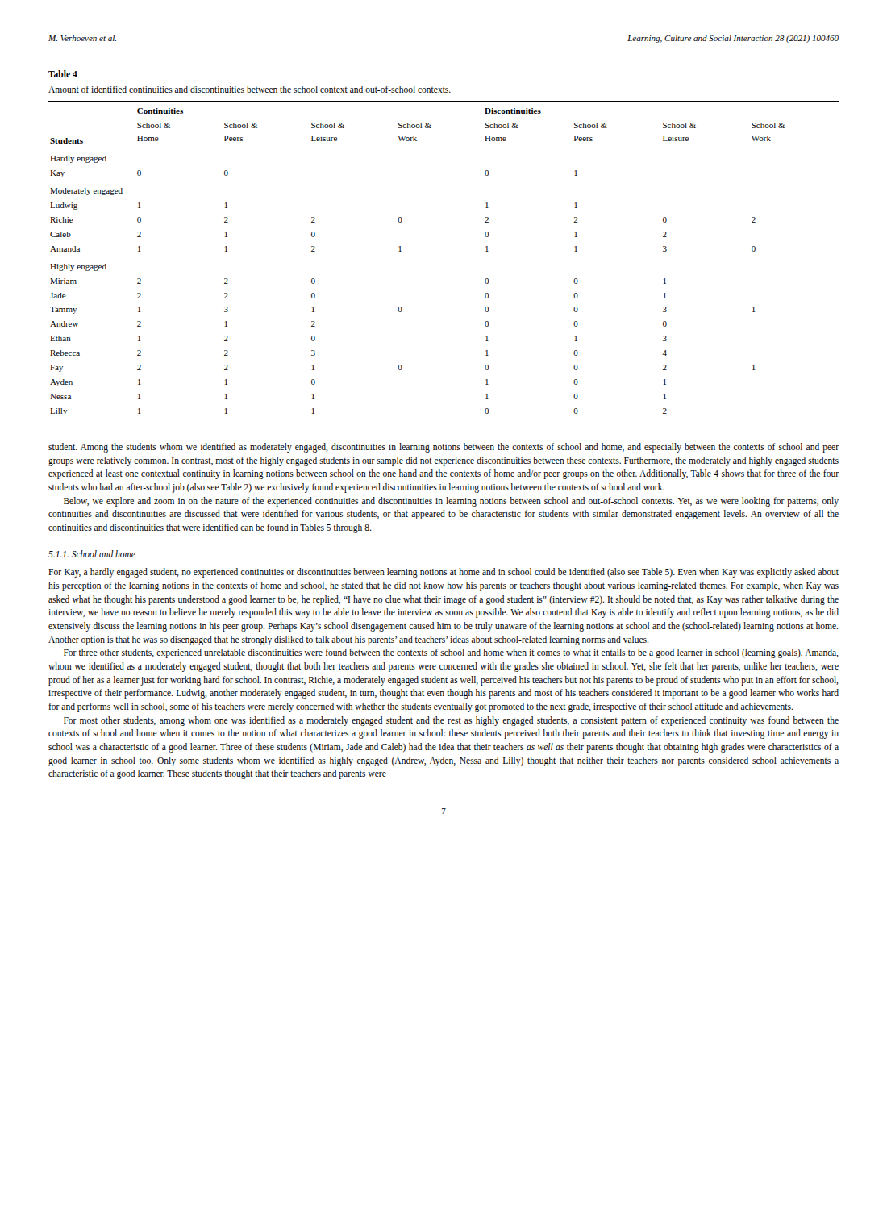M. Verhoeven et al. Learning, Culture and Social Interaction 28 (2021) 100460
Table 4
Amount of identified continuities and discontinuities between the school context and out-of-school contexts.
| Students | Continuities | Discontinuities |
| --- | --- | --- |
| School & Home | School & Peers | School & Leisure | School & Work | School & Home | School & Peers | School & Leisure | School & Work |
| Hardly engaged |
| Kay | 0 | 0 | | | 0 | 1 | | |
| Moderately engaged |
| Ludwig | 1 | 1 | | | 1 | 1 | | |
| Richie | 0 | 2 | 2 | 0 | 2 | 2 | 0 | 2 |
| Caleb | 2 | 1 | 0 | | 0 | 1 | 2 | |
| Amanda | 1 | 1 | 2 | 1 | 1 | 1 | 3 | 0 |
| Highly engaged |
| Miriam | 2 | 2 | 0 | | 0 | 0 | 1 | |
| Jade | 2 | 2 | 0 | | 0 | 0 | 1 | |
| Tammy | 1 | 3 | 1 | 0 | 0 | 0 | 3 | 1 |
| Andrew | 2 | 1 | 2 | | 0 | 0 | 0 | |
| Ethan | 1 | 2 | 0 | | 1 | 1 | 3 | |
| Rebecca | 2 | 2 | 3 | | 1 | 0 | 4 | |
| Fay | 2 | 2 | 1 | 0 | 0 | 0 | 2 | 1 |
| Ayden | 1 | 1 | 0 | | 1 | 0 | 1 | |
| Nessa | 1 | 1 | 1 | | 1 | 0 | 1 | |
| Lilly | 1 | 1 | 1 | | 0 | 0 | 2 | |
student. Among the students whom we identified as moderately engaged, discontinuities in learning notions between the contexts of school and home, and especially between the contexts of school and peer groups were relatively common. In contrast, most of the highly engaged students in our sample did not experience discontinuities between these contexts. Furthermore, the moderately and highly engaged students experienced at least one contextual continuity in learning notions between school on the one hand and the contexts of home and/or peer groups on the other. Additionally, Table 4 shows that for three of the four students who had an after-school job (also see Table 2) we exclusively found experienced discontinuities in learning notions between the contexts of school and work.
Below, we explore and zoom in on the nature of the experienced continuities and discontinuities in learning notions between school and out-of-school contexts. Yet, as we were looking for patterns, only continuities and discontinuities are discussed that were identified for various students, or that appeared to be characteristic for students with similar demonstrated engagement levels. An overview of all the continuities and discontinuities that were identified can be found in Tables 5 through 8.
5.1.1. School and home
For Kay, a hardly engaged student, no experienced continuities or discontinuities between learning notions at home and in school could be identified (also see Table 5). Even when Kay was explicitly asked about his perception of the learning notions in the contexts of home and school, he stated that he did not know how his parents or teachers thought about various learning-related themes. For example, when Kay was asked what he thought his parents understood a good learner to be, he replied, “I have no clue what their image of a good student is” (interview #2). It should be noted that, as Kay was rather talkative during the interview, we have no reason to believe he merely responded this way to be able to leave the interview as soon as possible. We also contend that Kay is able to identify and reflect upon learning notions, as he did extensively discuss the learning notions in his peer group. Perhaps Kay’s school disengagement caused him to be truly unaware of the learning notions at school and the (school-related) learning notions at home. Another option is that he was so disengaged that he strongly disliked to talk about his parents’ and teachers’ ideas about school-related learning norms and values.
For three other students, experienced unrelatable discontinuities were found between the contexts of school and home when it comes to what it entails to be a good learner in school (learning goals). Amanda, whom we identified as a moderately engaged student, thought that both her teachers and parents were concerned with the grades she obtained in school. Yet, she felt that her parents, unlike her teachers, were proud of her as a learner just for working hard for school. In contrast, Richie, a moderately engaged student as well, perceived his teachers but not his parents to be proud of students who put in an effort for school, irrespective of their performance. Ludwig, another moderately engaged student, in turn, thought that even though his parents and most of his teachers considered it important to be a good learner who works hard for and performs well in school, some of his teachers were merely concerned with whether the students eventually got promoted to the next grade, irrespective of their school attitude and achievements.
For most other students, among whom one was identified as a moderately engaged student and the rest as highly engaged students, a consistent pattern of experienced continuity was found between the contexts of school and home when it comes to the notion of what characterizes a good learner in school: these students perceived both their parents and their teachers to think that investing time and energy in school was a characteristic of a good learner. Three of these students (Miriam, Jade and Caleb) had the idea that their teachers as well as their parents thought that obtaining high grades were characteristics of a good learner in school too. Only some students whom we identified as highly engaged (Andrew, Ayden, Nessa and Lilly) thought that neither their teachers nor parents considered school achievements a characteristic of a good learner. These students thought that their teachers and parents were
7